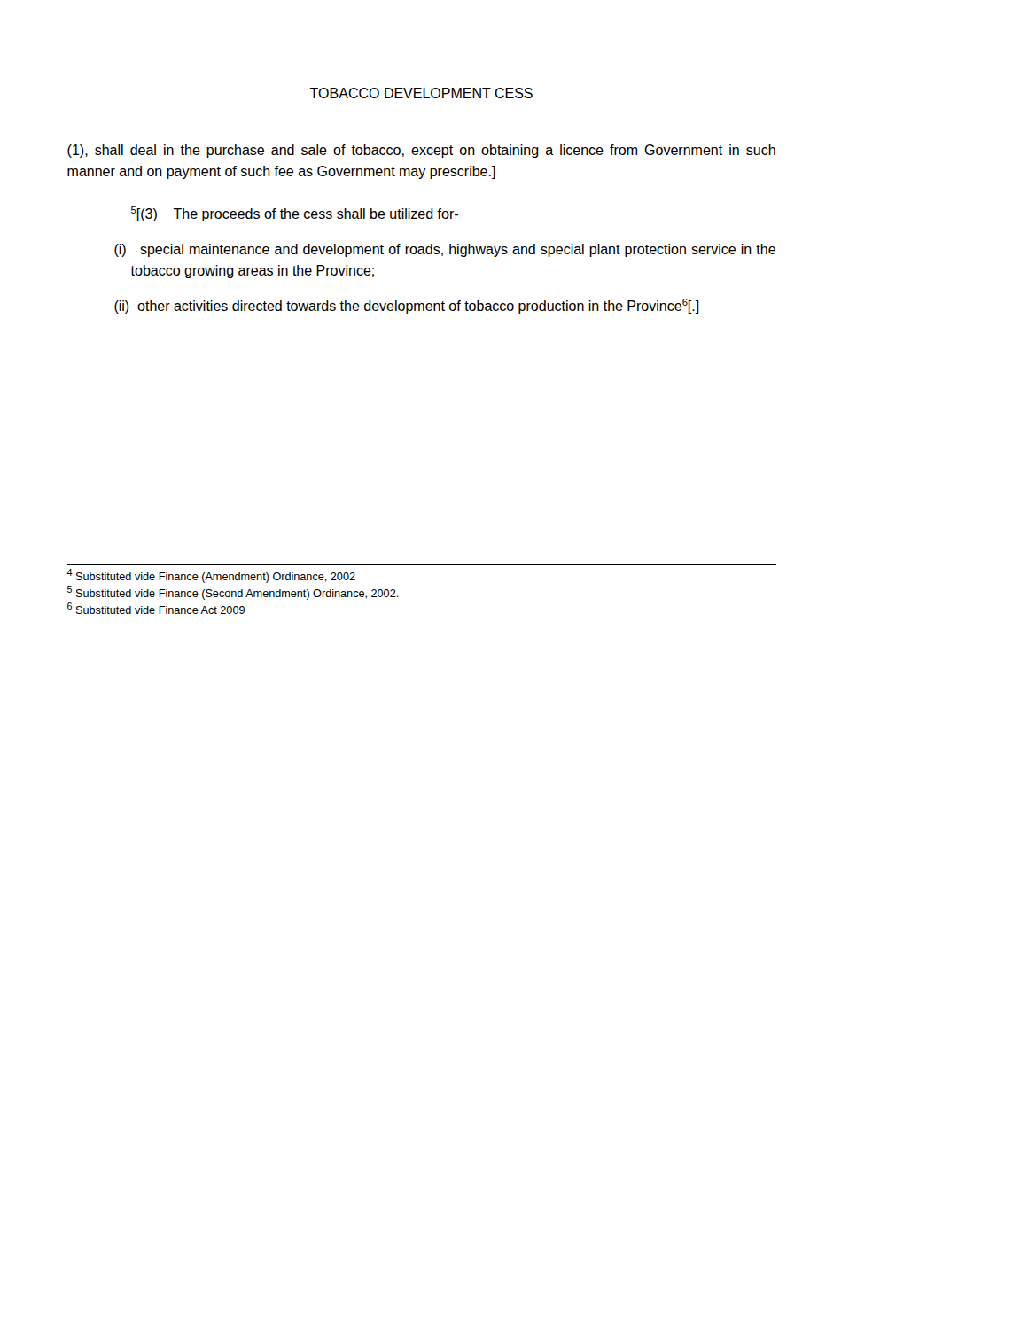TOBACCO DEVELOPMENT CESS
(1), shall deal in the purchase and sale of tobacco, except on obtaining a licence from Government in such manner and on payment of such fee as Government may prescribe.]
5[(3) The proceeds of the cess shall be utilized for-
(i) special maintenance and development of roads, highways and special plant protection service in the tobacco growing areas in the Province;
(ii) other activities directed towards the development of tobacco production in the Province6[.]
4 Substituted vide Finance (Amendment) Ordinance, 2002
5 Substituted vide Finance (Second Amendment) Ordinance, 2002.
6 Substituted vide Finance Act 2009